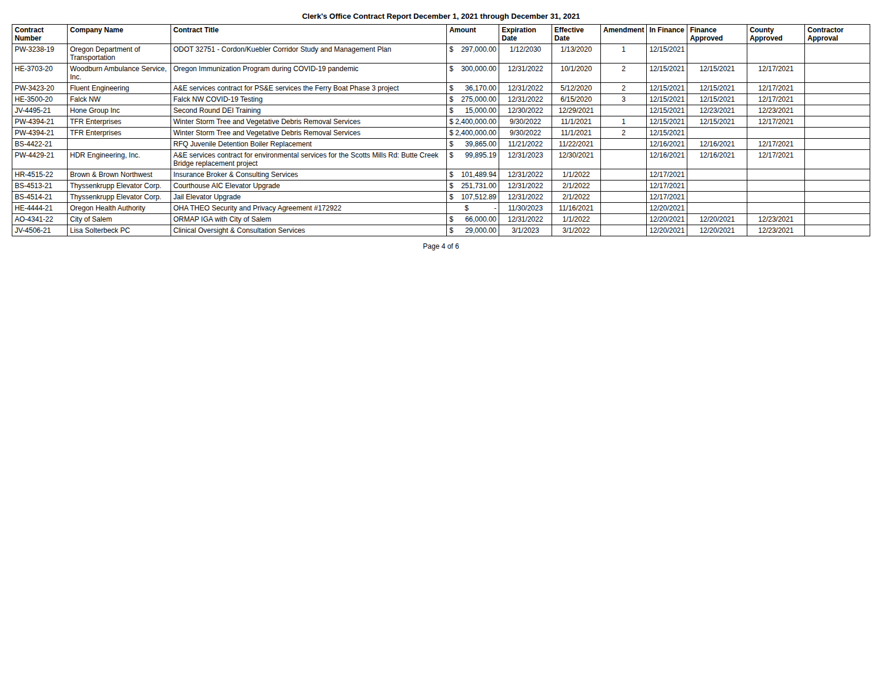Clerk's Office Contract Report December 1, 2021 through December 31, 2021
| Contract Number | Company Name | Contract Title | Amount | Expiration Date | Effective Date | Amendment | In Finance | Finance Approved | County Approved | Contractor Approval |
| --- | --- | --- | --- | --- | --- | --- | --- | --- | --- | --- |
| PW-3238-19 | Oregon Department of Transportation | ODOT 32751 - Cordon/Kuebler Corridor Study and Management Plan | $ 297,000.00 | 1/12/2030 | 1/13/2020 | 1 | 12/15/2021 | | | |
| HE-3703-20 | Woodburn Ambulance Service, Inc. | Oregon Immunization Program during COVID-19 pandemic | $ 300,000.00 | 12/31/2022 | 10/1/2020 | 2 | 12/15/2021 | 12/15/2021 | 12/17/2021 | |
| PW-3423-20 | Fluent Engineering | A&E services contract for PS&E services the Ferry Boat Phase 3 project | $ 36,170.00 | 12/31/2022 | 5/12/2020 | 2 | 12/15/2021 | 12/15/2021 | 12/17/2021 | |
| HE-3500-20 | Falck NW | Falck NW COVID-19 Testing | $ 275,000.00 | 12/31/2022 | 6/15/2020 | 3 | 12/15/2021 | 12/15/2021 | 12/17/2021 | |
| JV-4495-21 | Hone Group Inc | Second Round DEI Training | $ 15,000.00 | 12/30/2022 | 12/29/2021 | | 12/15/2021 | 12/23/2021 | 12/23/2021 | |
| PW-4394-21 | TFR Enterprises | Winter Storm Tree and Vegetative Debris Removal Services | $ 2,400,000.00 | 9/30/2022 | 11/1/2021 | 1 | 12/15/2021 | 12/15/2021 | 12/17/2021 | |
| PW-4394-21 | TFR Enterprises | Winter Storm Tree and Vegetative Debris Removal Services | $ 2,400,000.00 | 9/30/2022 | 11/1/2021 | 2 | 12/15/2021 | | | |
| BS-4422-21 | | RFQ Juvenile Detention Boiler Replacement | $ 39,865.00 | 11/21/2022 | 11/22/2021 | | 12/16/2021 | 12/16/2021 | 12/17/2021 | |
| PW-4429-21 | HDR Engineering, Inc. | A&E services contract for environmental services for the Scotts Mills Rd: Butte Creek Bridge replacement project | $ 99,895.19 | 12/31/2023 | 12/30/2021 | | 12/16/2021 | 12/16/2021 | 12/17/2021 | |
| HR-4515-22 | Brown & Brown Northwest | Insurance Broker & Consulting Services | $ 101,489.94 | 12/31/2022 | 1/1/2022 | | 12/17/2021 | | | |
| BS-4513-21 | Thyssenkrupp Elevator Corp. | Courthouse AIC Elevator Upgrade | $ 251,731.00 | 12/31/2022 | 2/1/2022 | | 12/17/2021 | | | |
| BS-4514-21 | Thyssenkrupp Elevator Corp. | Jail Elevator Upgrade | $ 107,512.89 | 12/31/2022 | 2/1/2022 | | 12/17/2021 | | | |
| HE-4444-21 | Oregon Health Authority | OHA THEO Security and Privacy Agreement #172922 | $ - | 11/30/2023 | 11/16/2021 | | 12/20/2021 | | | |
| AO-4341-22 | City of Salem | ORMAP IGA with City of Salem | $ 66,000.00 | 12/31/2022 | 1/1/2022 | | 12/20/2021 | 12/20/2021 | 12/23/2021 | |
| JV-4506-21 | Lisa Solterbeck PC | Clinical Oversight & Consultation Services | $ 29,000.00 | 3/1/2023 | 3/1/2022 | | 12/20/2021 | 12/20/2021 | 12/23/2021 | |
Page 4 of 6